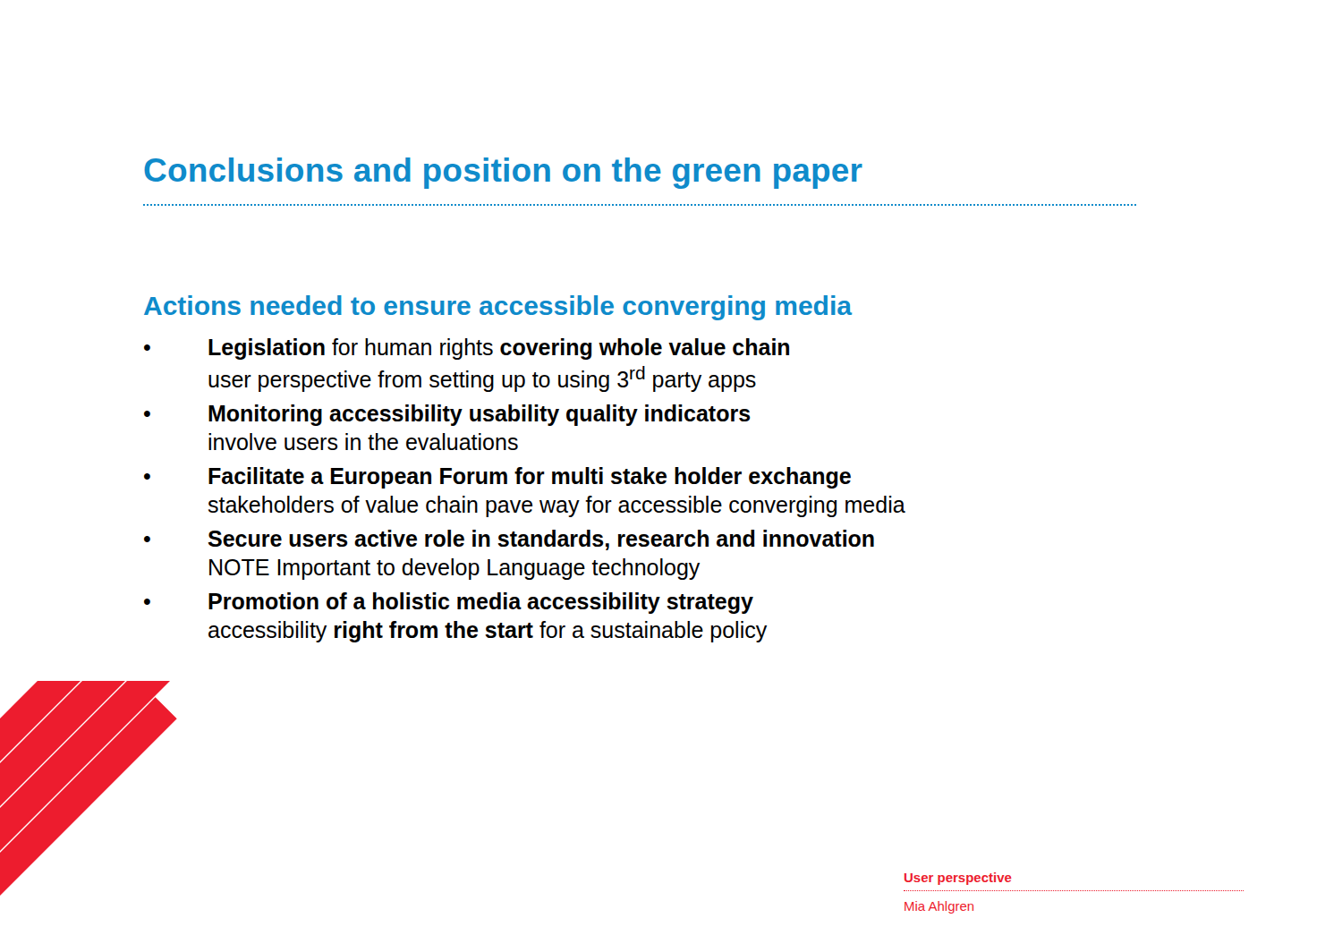Conclusions and position on the green paper
Actions needed to ensure accessible converging media
Legislation for human rights covering whole value chain user perspective from setting up to using 3rd party apps
Monitoring accessibility usability quality indicators involve users in the evaluations
Facilitate a European Forum for multi stake holder exchange stakeholders of value chain pave way for accessible converging media
Secure users active role in standards, research and innovation NOTE Important to develop Language technology
Promotion of a holistic media accessibility strategy accessibility right from the start for a sustainable policy
User perspective
Mia Ahlgren